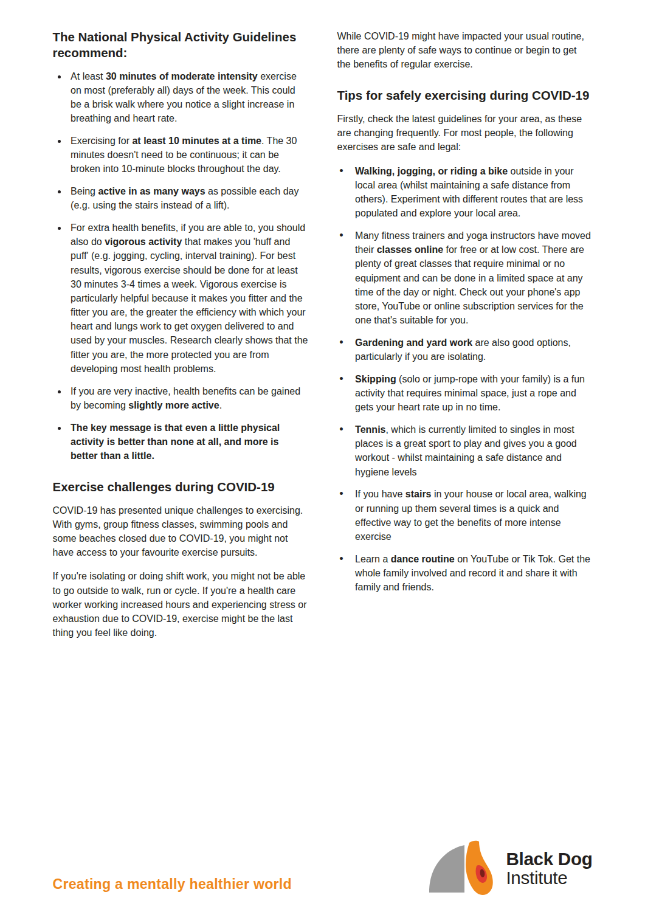The National Physical Activity Guidelines recommend:
At least 30 minutes of moderate intensity exercise on most (preferably all) days of the week. This could be a brisk walk where you notice a slight increase in breathing and heart rate.
Exercising for at least 10 minutes at a time. The 30 minutes doesn't need to be continuous; it can be broken into 10-minute blocks throughout the day.
Being active in as many ways as possible each day (e.g. using the stairs instead of a lift).
For extra health benefits, if you are able to, you should also do vigorous activity that makes you 'huff and puff' (e.g. jogging, cycling, interval training). For best results, vigorous exercise should be done for at least 30 minutes 3-4 times a week. Vigorous exercise is particularly helpful because it makes you fitter and the fitter you are, the greater the efficiency with which your heart and lungs work to get oxygen delivered to and used by your muscles. Research clearly shows that the fitter you are, the more protected you are from developing most health problems.
If you are very inactive, health benefits can be gained by becoming slightly more active.
The key message is that even a little physical activity is better than none at all, and more is better than a little.
Exercise challenges during COVID-19
COVID-19 has presented unique challenges to exercising. With gyms, group fitness classes, swimming pools and some beaches closed due to COVID-19, you might not have access to your favourite exercise pursuits.
If you're isolating or doing shift work, you might not be able to go outside to walk, run or cycle. If you're a health care worker working increased hours and experiencing stress or exhaustion due to COVID-19, exercise might be the last thing you feel like doing.
While COVID-19 might have impacted your usual routine, there are plenty of safe ways to continue or begin to get the benefits of regular exercise.
Tips for safely exercising during COVID-19
Firstly, check the latest guidelines for your area, as these are changing frequently. For most people, the following exercises are safe and legal:
Walking, jogging, or riding a bike outside in your local area (whilst maintaining a safe distance from others). Experiment with different routes that are less populated and explore your local area.
Many fitness trainers and yoga instructors have moved their classes online for free or at low cost. There are plenty of great classes that require minimal or no equipment and can be done in a limited space at any time of the day or night. Check out your phone's app store, YouTube or online subscription services for the one that's suitable for you.
Gardening and yard work are also good options, particularly if you are isolating.
Skipping (solo or jump-rope with your family) is a fun activity that requires minimal space, just a rope and gets your heart rate up in no time.
Tennis, which is currently limited to singles in most places is a great sport to play and gives you a good workout - whilst maintaining a safe distance and hygiene levels
If you have stairs in your house or local area, walking or running up them several times is a quick and effective way to get the benefits of more intense exercise
Learn a dance routine on YouTube or Tik Tok. Get the whole family involved and record it and share it with family and friends.
Creating a mentally healthier world
Black Dog
Institute